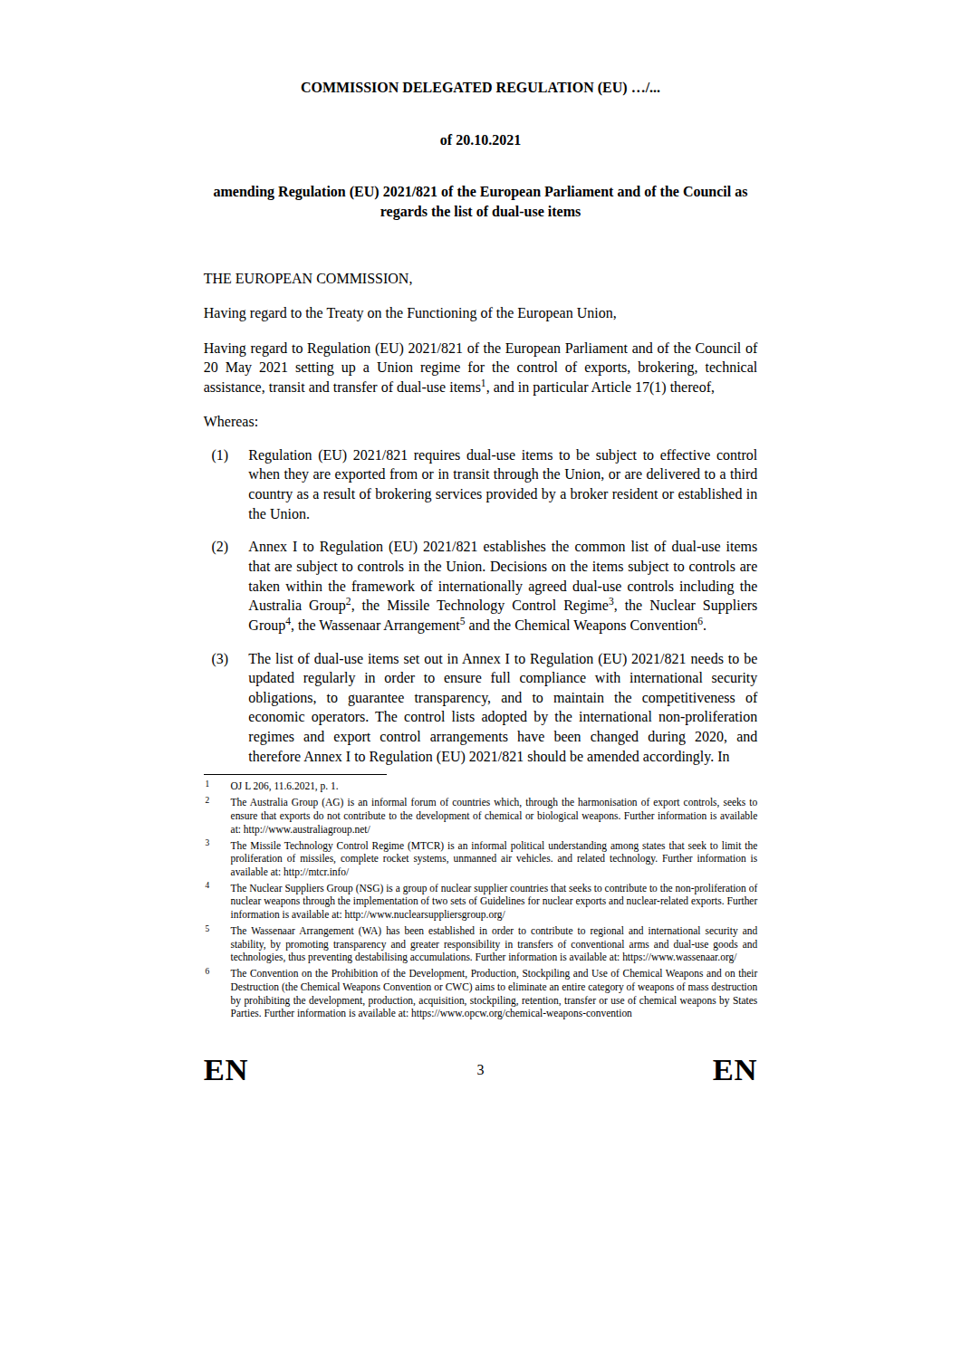COMMISSION DELEGATED REGULATION (EU) …/...
of 20.10.2021
amending Regulation (EU) 2021/821 of the European Parliament and of the Council as regards the list of dual-use items
THE EUROPEAN COMMISSION,
Having regard to the Treaty on the Functioning of the European Union,
Having regard to Regulation (EU) 2021/821 of the European Parliament and of the Council of 20 May 2021 setting up a Union regime for the control of exports, brokering, technical assistance, transit and transfer of dual-use items1, and in particular Article 17(1) thereof,
Whereas:
Regulation (EU) 2021/821 requires dual-use items to be subject to effective control when they are exported from or in transit through the Union, or are delivered to a third country as a result of brokering services provided by a broker resident or established in the Union.
Annex I to Regulation (EU) 2021/821 establishes the common list of dual-use items that are subject to controls in the Union. Decisions on the items subject to controls are taken within the framework of internationally agreed dual-use controls including the Australia Group2, the Missile Technology Control Regime3, the Nuclear Suppliers Group4, the Wassenaar Arrangement5 and the Chemical Weapons Convention6.
The list of dual-use items set out in Annex I to Regulation (EU) 2021/821 needs to be updated regularly in order to ensure full compliance with international security obligations, to guarantee transparency, and to maintain the competitiveness of economic operators. The control lists adopted by the international non-proliferation regimes and export control arrangements have been changed during 2020, and therefore Annex I to Regulation (EU) 2021/821 should be amended accordingly. In
OJ L 206, 11.6.2021, p. 1.
The Australia Group (AG) is an informal forum of countries which, through the harmonisation of export controls, seeks to ensure that exports do not contribute to the development of chemical or biological weapons. Further information is available at: http://www.australiagroup.net/
The Missile Technology Control Regime (MTCR) is an informal political understanding among states that seek to limit the proliferation of missiles, complete rocket systems, unmanned air vehicles. and related technology. Further information is available at: http://mtcr.info/
The Nuclear Suppliers Group (NSG) is a group of nuclear supplier countries that seeks to contribute to the non-proliferation of nuclear weapons through the implementation of two sets of Guidelines for nuclear exports and nuclear-related exports. Further information is available at: http://www.nuclearsuppliersgroup.org/
The Wassenaar Arrangement (WA) has been established in order to contribute to regional and international security and stability, by promoting transparency and greater responsibility in transfers of conventional arms and dual-use goods and technologies, thus preventing destabilising accumulations. Further information is available at: https://www.wassenaar.org/
The Convention on the Prohibition of the Development, Production, Stockpiling and Use of Chemical Weapons and on their Destruction (the Chemical Weapons Convention or CWC) aims to eliminate an entire category of weapons of mass destruction by prohibiting the development, production, acquisition, stockpiling, retention, transfer or use of chemical weapons by States Parties. Further information is available at: https://www.opcw.org/chemical-weapons-convention
EN 3 EN